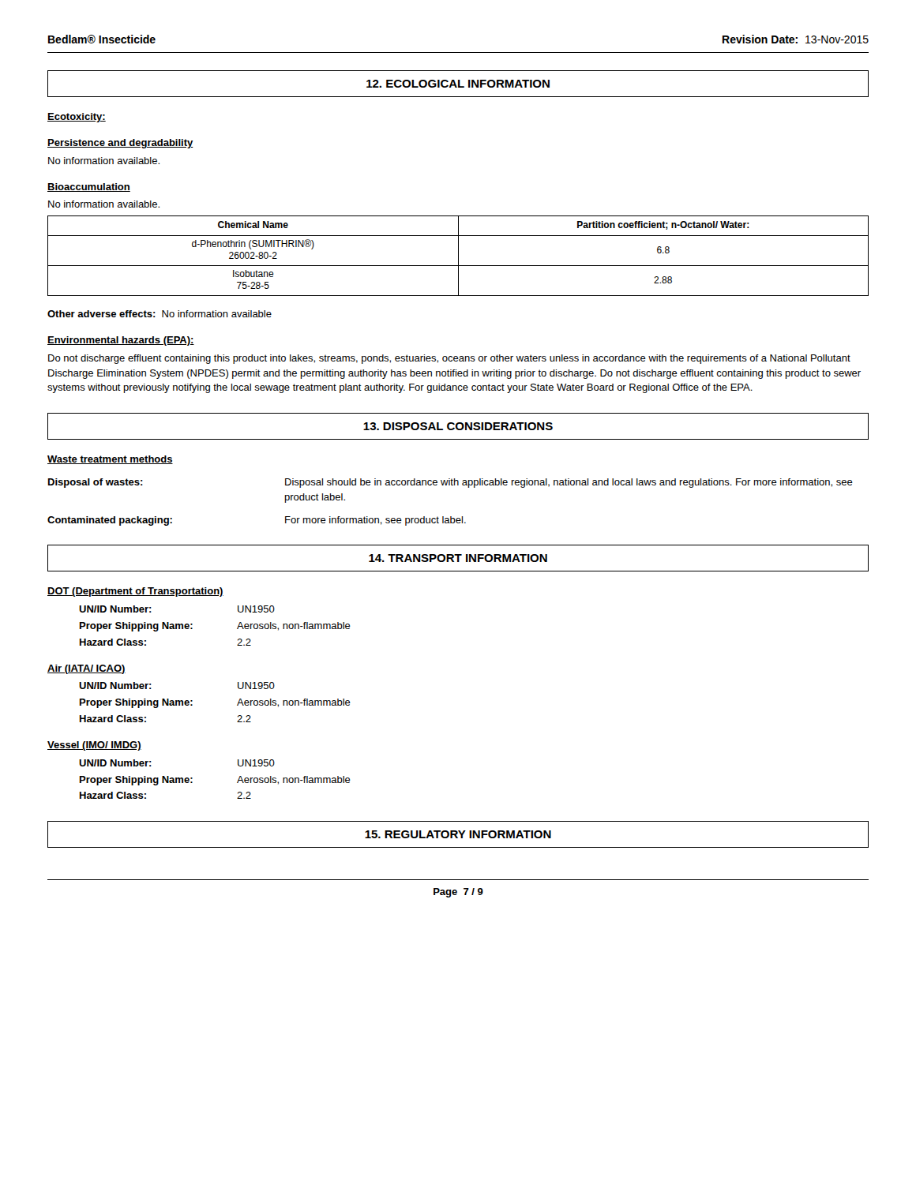Bedlam® Insecticide
Revision Date: 13-Nov-2015
12. ECOLOGICAL INFORMATION
Ecotoxicity:
Persistence and degradability
No information available.
Bioaccumulation
No information available.
| Chemical Name | Partition coefficient; n-Octanol/ Water: |
| --- | --- |
| d-Phenothrin (SUMITHRIN®) 26002-80-2 | 6.8 |
| Isobutane 75-28-5 | 2.88 |
Other adverse effects: No information available
Environmental hazards (EPA):
Do not discharge effluent containing this product into lakes, streams, ponds, estuaries, oceans or other waters unless in accordance with the requirements of a National Pollutant Discharge Elimination System (NPDES) permit and the permitting authority has been notified in writing prior to discharge. Do not discharge effluent containing this product to sewer systems without previously notifying the local sewage treatment plant authority. For guidance contact your State Water Board or Regional Office of the EPA.
13. DISPOSAL CONSIDERATIONS
Waste treatment methods
Disposal of wastes:
Disposal should be in accordance with applicable regional, national and local laws and regulations. For more information, see product label.
Contaminated packaging:
For more information, see product label.
14. TRANSPORT INFORMATION
DOT (Department of Transportation)
UN/ID Number:
UN1950
Proper Shipping Name:
Aerosols, non-flammable
Hazard Class:
2.2
Air (IATA/ ICAO)
UN/ID Number:
UN1950
Proper Shipping Name:
Aerosols, non-flammable
Hazard Class:
2.2
Vessel (IMO/ IMDG)
UN/ID Number:
UN1950
Proper Shipping Name:
Aerosols, non-flammable
Hazard Class:
2.2
15. REGULATORY INFORMATION
Page 7 / 9